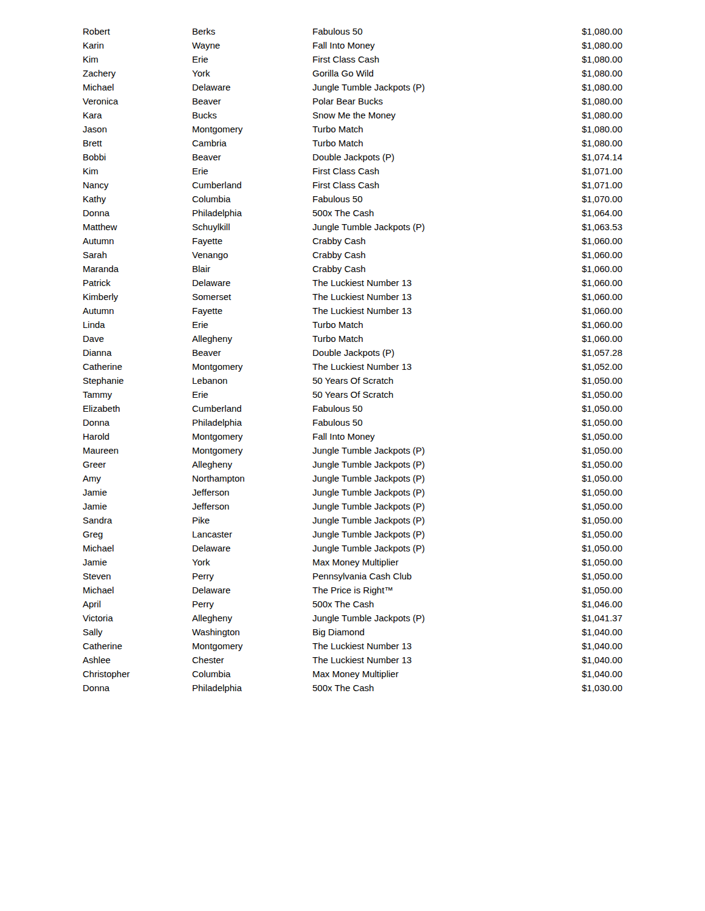| Robert | Berks | Fabulous 50 | $1,080.00 |
| Karin | Wayne | Fall Into Money | $1,080.00 |
| Kim | Erie | First Class Cash | $1,080.00 |
| Zachery | York | Gorilla Go Wild | $1,080.00 |
| Michael | Delaware | Jungle Tumble Jackpots (P) | $1,080.00 |
| Veronica | Beaver | Polar Bear Bucks | $1,080.00 |
| Kara | Bucks | Snow Me the Money | $1,080.00 |
| Jason | Montgomery | Turbo Match | $1,080.00 |
| Brett | Cambria | Turbo Match | $1,080.00 |
| Bobbi | Beaver | Double Jackpots (P) | $1,074.14 |
| Kim | Erie | First Class Cash | $1,071.00 |
| Nancy | Cumberland | First Class Cash | $1,071.00 |
| Kathy | Columbia | Fabulous 50 | $1,070.00 |
| Donna | Philadelphia | 500x The Cash | $1,064.00 |
| Matthew | Schuylkill | Jungle Tumble Jackpots (P) | $1,063.53 |
| Autumn | Fayette | Crabby Cash | $1,060.00 |
| Sarah | Venango | Crabby Cash | $1,060.00 |
| Maranda | Blair | Crabby Cash | $1,060.00 |
| Patrick | Delaware | The Luckiest Number 13 | $1,060.00 |
| Kimberly | Somerset | The Luckiest Number 13 | $1,060.00 |
| Autumn | Fayette | The Luckiest Number 13 | $1,060.00 |
| Linda | Erie | Turbo Match | $1,060.00 |
| Dave | Allegheny | Turbo Match | $1,060.00 |
| Dianna | Beaver | Double Jackpots (P) | $1,057.28 |
| Catherine | Montgomery | The Luckiest Number 13 | $1,052.00 |
| Stephanie | Lebanon | 50 Years Of Scratch | $1,050.00 |
| Tammy | Erie | 50 Years Of Scratch | $1,050.00 |
| Elizabeth | Cumberland | Fabulous 50 | $1,050.00 |
| Donna | Philadelphia | Fabulous 50 | $1,050.00 |
| Harold | Montgomery | Fall Into Money | $1,050.00 |
| Maureen | Montgomery | Jungle Tumble Jackpots (P) | $1,050.00 |
| Greer | Allegheny | Jungle Tumble Jackpots (P) | $1,050.00 |
| Amy | Northampton | Jungle Tumble Jackpots (P) | $1,050.00 |
| Jamie | Jefferson | Jungle Tumble Jackpots (P) | $1,050.00 |
| Jamie | Jefferson | Jungle Tumble Jackpots (P) | $1,050.00 |
| Sandra | Pike | Jungle Tumble Jackpots (P) | $1,050.00 |
| Greg | Lancaster | Jungle Tumble Jackpots (P) | $1,050.00 |
| Michael | Delaware | Jungle Tumble Jackpots (P) | $1,050.00 |
| Jamie | York | Max Money Multiplier | $1,050.00 |
| Steven | Perry | Pennsylvania Cash Club | $1,050.00 |
| Michael | Delaware | The Price is Right™ | $1,050.00 |
| April | Perry | 500x The Cash | $1,046.00 |
| Victoria | Allegheny | Jungle Tumble Jackpots (P) | $1,041.37 |
| Sally | Washington | Big Diamond | $1,040.00 |
| Catherine | Montgomery | The Luckiest Number 13 | $1,040.00 |
| Ashlee | Chester | The Luckiest Number 13 | $1,040.00 |
| Christopher | Columbia | Max Money Multiplier | $1,040.00 |
| Donna | Philadelphia | 500x The Cash | $1,030.00 |